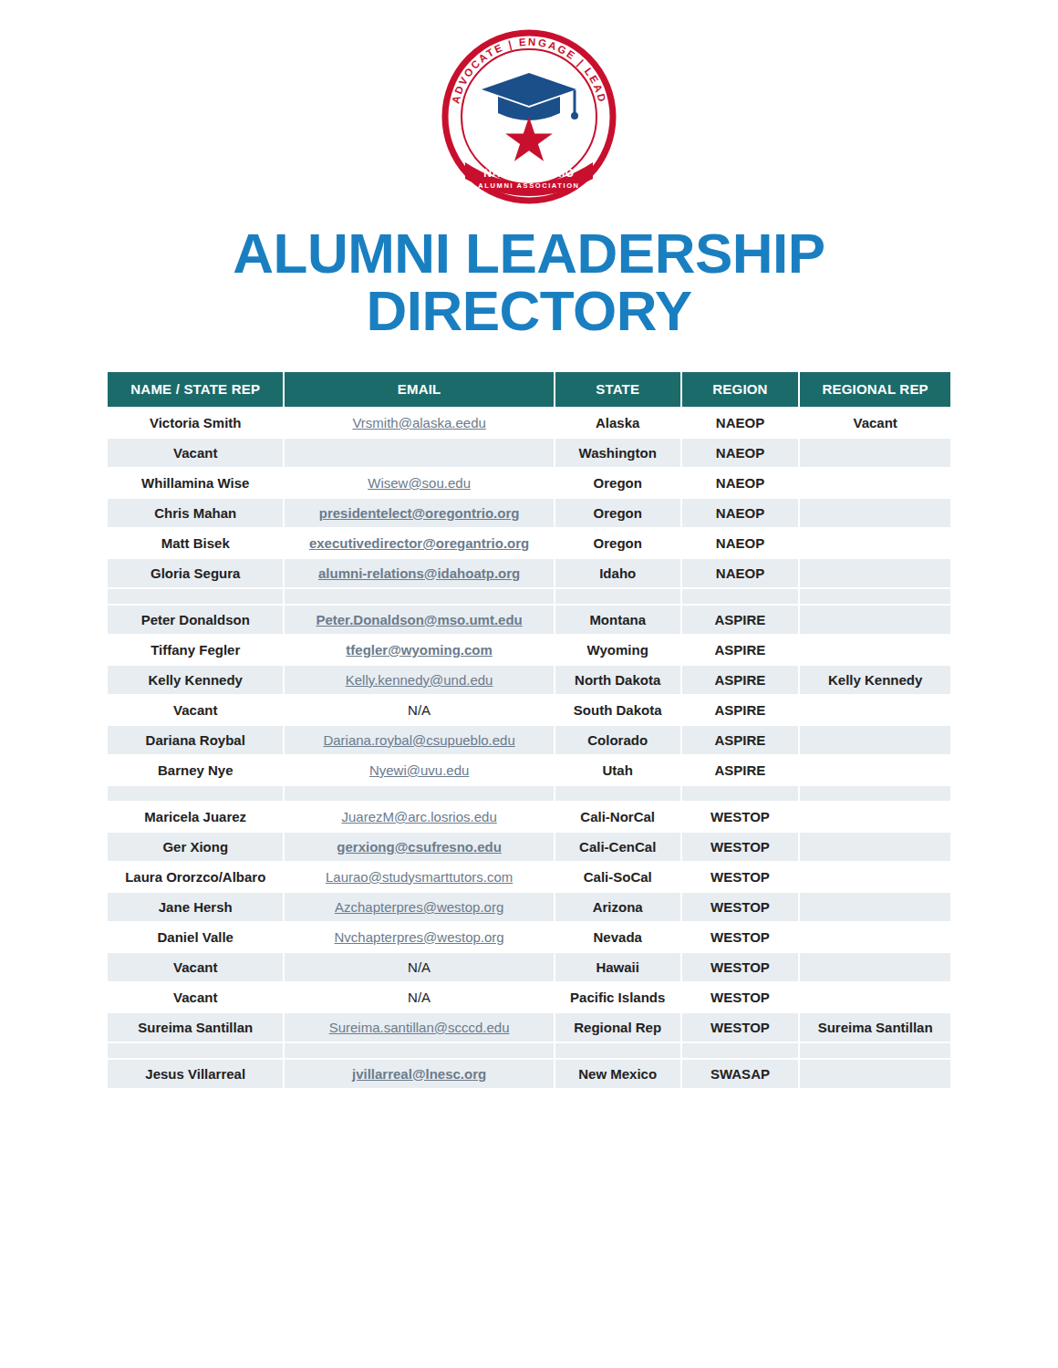ADVOCATE | ENGAGE | LEAD NATIONAL TRIO ALUMNI ASSOCIATION
ALUMNI LEADERSHIP
DIRECTORY
| Name / State Rep | Email | State | Region | Regional Rep |
| --- | --- | --- | --- | --- |
| Victoria Smith | Vrsmith@alaska.eedu | Alaska | NAEOP | Vacant |
| Vacant | | Washington | NAEOP | |
| Whillamina Wise | Wisew@sou.edu | Oregon | NAEOP | |
| Chris Mahan | presidentelect@oregontrio.org | Oregon | NAEOP | |
| Matt Bisek | executivedirector@oregantrio.org | Oregon | NAEOP | |
| Gloria Segura | alumni-relations@idahoatp.org | Idaho | NAEOP | |
| Peter Donaldson | Peter.Donaldson@mso.umt.edu | Montana | ASPIRE | |
| Tiffany Fegler | tfegler@wyoming.com | Wyoming | ASPIRE | |
| Kelly Kennedy | Kelly.kennedy@und.edu | North Dakota | ASPIRE | Kelly Kennedy |
| Vacant | N/A | South Dakota | ASPIRE | |
| Dariana Roybal | Dariana.roybal@csupueblo.edu | Colorado | ASPIRE | |
| Barney Nye | Nyewi@uvu.edu | Utah | ASPIRE | |
| Maricela Juarez | JuarezM@arc.losrios.edu | Cali-NorCal | WESTOP | |
| Ger Xiong | gerxiong@csufresno.edu | Cali-CenCal | WESTOP | |
| Laura Ororzco/Albaro | Laurao@studysmarttutors.com | Cali-SoCal | WESTOP | |
| Jane Hersh | Azchapterpres@westop.org | Arizona | WESTOP | |
| Daniel Valle | Nvchapterpres@westop.org | Nevada | WESTOP | |
| Vacant | N/A | Hawaii | WESTOP | |
| Vacant | N/A | Pacific Islands | WESTOP | |
| Sureima Santillan | Sureima.santillan@scccd.edu | Regional Rep | WESTOP | Sureima Santillan |
| Jesus Villarreal | jvillarreal@lnesc.org | New Mexico | SWASAP | |